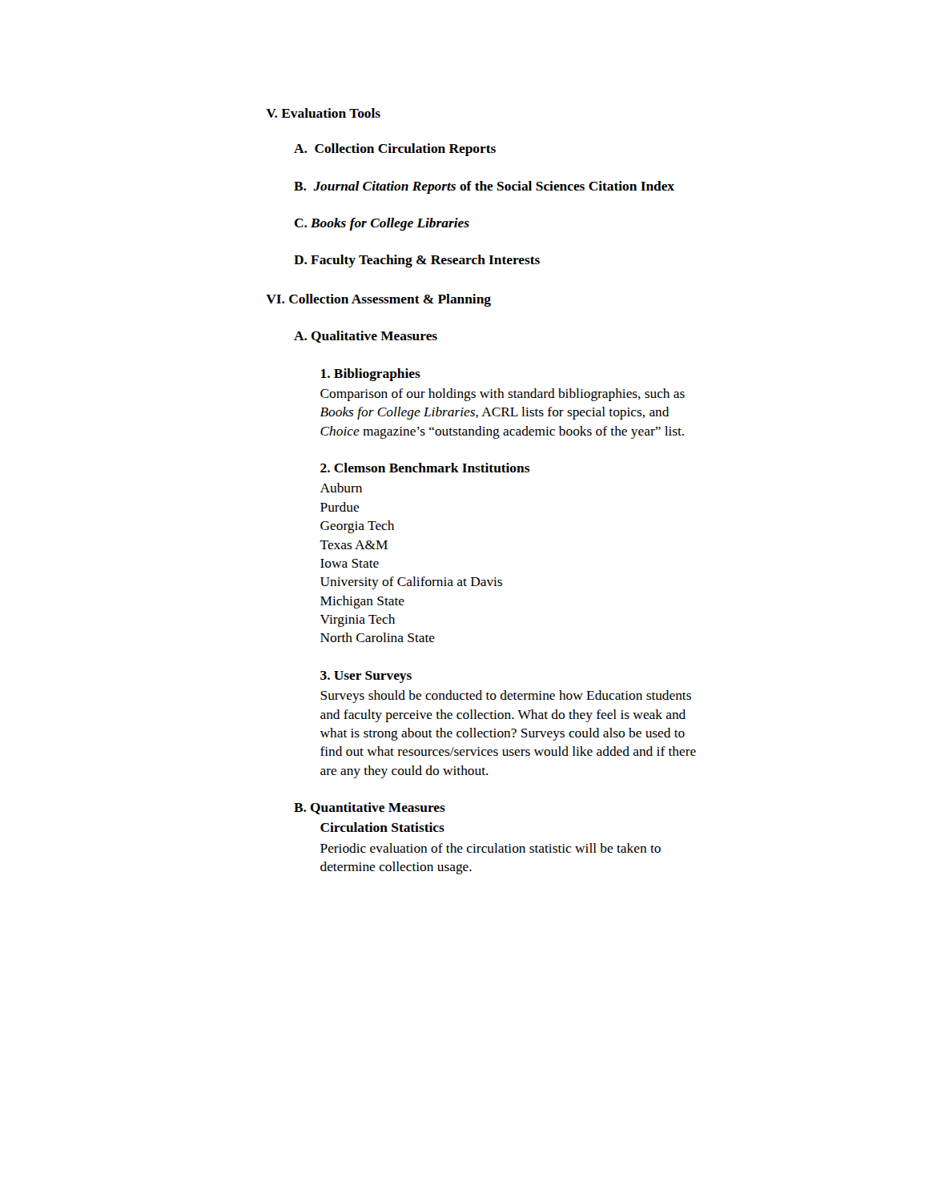V. Evaluation Tools
A. Collection Circulation Reports
B. Journal Citation Reports of the Social Sciences Citation Index
C. Books for College Libraries
D. Faculty Teaching & Research Interests
VI. Collection Assessment & Planning
A. Qualitative Measures
1. Bibliographies
Comparison of our holdings with standard bibliographies, such as Books for College Libraries, ACRL lists for special topics, and Choice magazine’s “outstanding academic books of the year” list.
2. Clemson Benchmark Institutions
Auburn
Purdue
Georgia Tech
Texas A&M
Iowa State
University of California at Davis
Michigan State
Virginia Tech
North Carolina State
3. User Surveys
Surveys should be conducted to determine how Education students and faculty perceive the collection. What do they feel is weak and what is strong about the collection? Surveys could also be used to find out what resources/services users would like added and if there are any they could do without.
B. Quantitative Measures
Circulation Statistics
Periodic evaluation of the circulation statistic will be taken to determine collection usage.